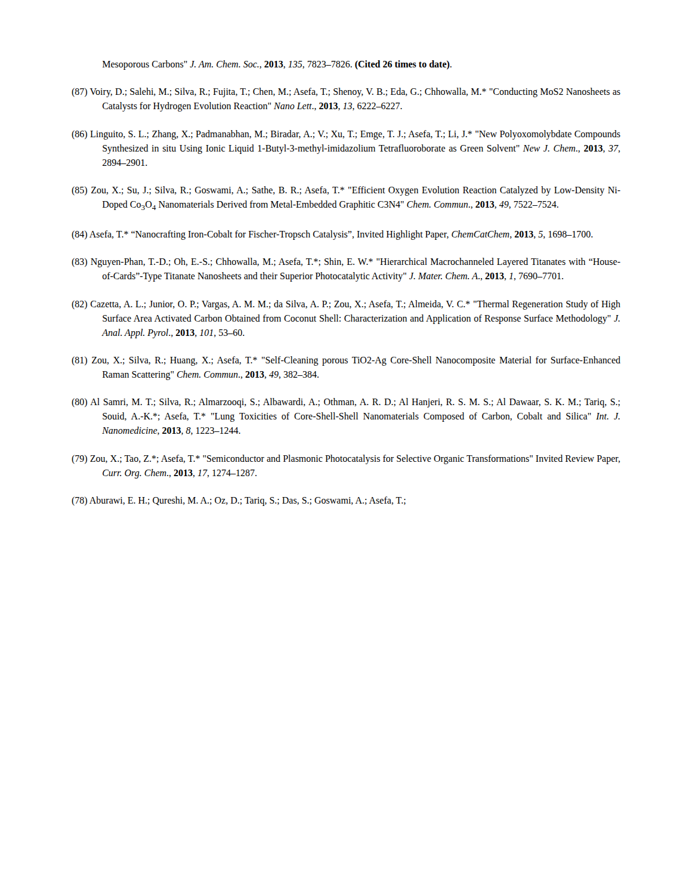Mesoporous Carbons" J. Am. Chem. Soc., 2013, 135, 7823–7826. (Cited 26 times to date).
(87) Voiry, D.; Salehi, M.; Silva, R.; Fujita, T.; Chen, M.; Asefa, T.; Shenoy, V. B.; Eda, G.; Chhowalla, M.* "Conducting MoS2 Nanosheets as Catalysts for Hydrogen Evolution Reaction" Nano Lett., 2013, 13, 6222–6227.
(86) Linguito, S. L.; Zhang, X.; Padmanabhan, M.; Biradar, A.; V.; Xu, T.; Emge, T. J.; Asefa, T.; Li, J.* "New Polyoxomolybdate Compounds Synthesized in situ Using Ionic Liquid 1-Butyl-3-methyl-imidazolium Tetrafluoroborate as Green Solvent" New J. Chem., 2013, 37, 2894–2901.
(85) Zou, X.; Su, J.; Silva, R.; Goswami, A.; Sathe, B. R.; Asefa, T.* "Efficient Oxygen Evolution Reaction Catalyzed by Low-Density Ni-Doped Co3O4 Nanomaterials Derived from Metal-Embedded Graphitic C3N4" Chem. Commun., 2013, 49, 7522–7524.
(84) Asefa, T.* “Nanocrafting Iron-Cobalt for Fischer-Tropsch Catalysis”, Invited Highlight Paper, ChemCatChem, 2013, 5, 1698–1700.
(83) Nguyen-Phan, T.-D.; Oh, E.-S.; Chhowalla, M.; Asefa, T.*; Shin, E. W.* "Hierarchical Macrochanneled Layered Titanates with “House-of-Cards”-Type Titanate Nanosheets and their Superior Photocatalytic Activity" J. Mater. Chem. A., 2013, 1, 7690–7701.
(82) Cazetta, A. L.; Junior, O. P.; Vargas, A. M. M.; da Silva, A. P.; Zou, X.; Asefa, T.; Almeida, V. C.* "Thermal Regeneration Study of High Surface Area Activated Carbon Obtained from Coconut Shell: Characterization and Application of Response Surface Methodology" J. Anal. Appl. Pyrol., 2013, 101, 53–60.
(81) Zou, X.; Silva, R.; Huang, X.; Asefa, T.* "Self-Cleaning porous TiO2-Ag Core-Shell Nanocomposite Material for Surface-Enhanced Raman Scattering" Chem. Commun., 2013, 49, 382–384.
(80) Al Samri, M. T.; Silva, R.; Almarzooqi, S.; Albawardi, A.; Othman, A. R. D.; Al Hanjeri, R. S. M. S.; Al Dawaar, S. K. M.; Tariq, S.; Souid, A.-K.*; Asefa, T.* "Lung Toxicities of Core-Shell-Shell Nanomaterials Composed of Carbon, Cobalt and Silica" Int. J. Nanomedicine, 2013, 8, 1223–1244.
(79) Zou, X.; Tao, Z.*; Asefa, T.* "Semiconductor and Plasmonic Photocatalysis for Selective Organic Transformations" Invited Review Paper, Curr. Org. Chem., 2013, 17, 1274–1287.
(78) Aburawi, E. H.; Qureshi, M. A.; Oz, D.; Tariq, S.; Das, S.; Goswami, A.; Asefa, T.;